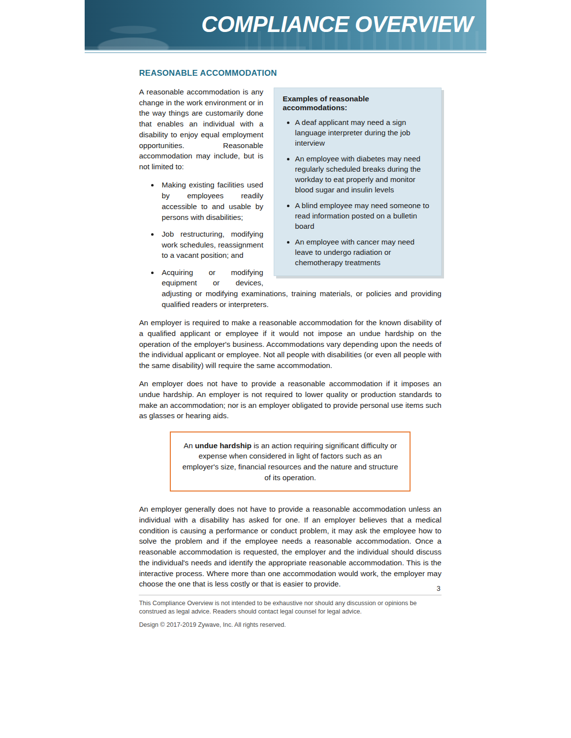COMPLIANCE OVERVIEW
Reasonable Accommodation
Examples of reasonable accommodations:
A deaf applicant may need a sign language interpreter during the job interview
An employee with diabetes may need regularly scheduled breaks during the workday to eat properly and monitor blood sugar and insulin levels
A blind employee may need someone to read information posted on a bulletin board
An employee with cancer may need leave to undergo radiation or chemotherapy treatments
A reasonable accommodation is any change in the work environment or in the way things are customarily done that enables an individual with a disability to enjoy equal employment opportunities. Reasonable accommodation may include, but is not limited to:
Making existing facilities used by employees readily accessible to and usable by persons with disabilities;
Job restructuring, modifying work schedules, reassignment to a vacant position; and
Acquiring or modifying equipment or devices, adjusting or modifying examinations, training materials, or policies and providing qualified readers or interpreters.
An employer is required to make a reasonable accommodation for the known disability of a qualified applicant or employee if it would not impose an undue hardship on the operation of the employer's business. Accommodations vary depending upon the needs of the individual applicant or employee. Not all people with disabilities (or even all people with the same disability) will require the same accommodation.
An employer does not have to provide a reasonable accommodation if it imposes an undue hardship. An employer is not required to lower quality or production standards to make an accommodation; nor is an employer obligated to provide personal use items such as glasses or hearing aids.
An undue hardship is an action requiring significant difficulty or expense when considered in light of factors such as an employer's size, financial resources and the nature and structure of its operation.
An employer generally does not have to provide a reasonable accommodation unless an individual with a disability has asked for one. If an employer believes that a medical condition is causing a performance or conduct problem, it may ask the employee how to solve the problem and if the employee needs a reasonable accommodation. Once a reasonable accommodation is requested, the employer and the individual should discuss the individual's needs and identify the appropriate reasonable accommodation. This is the interactive process. Where more than one accommodation would work, the employer may choose the one that is less costly or that is easier to provide.
3
This Compliance Overview is not intended to be exhaustive nor should any discussion or opinions be construed as legal advice. Readers should contact legal counsel for legal advice.
Design © 2017-2019 Zywave, Inc. All rights reserved.